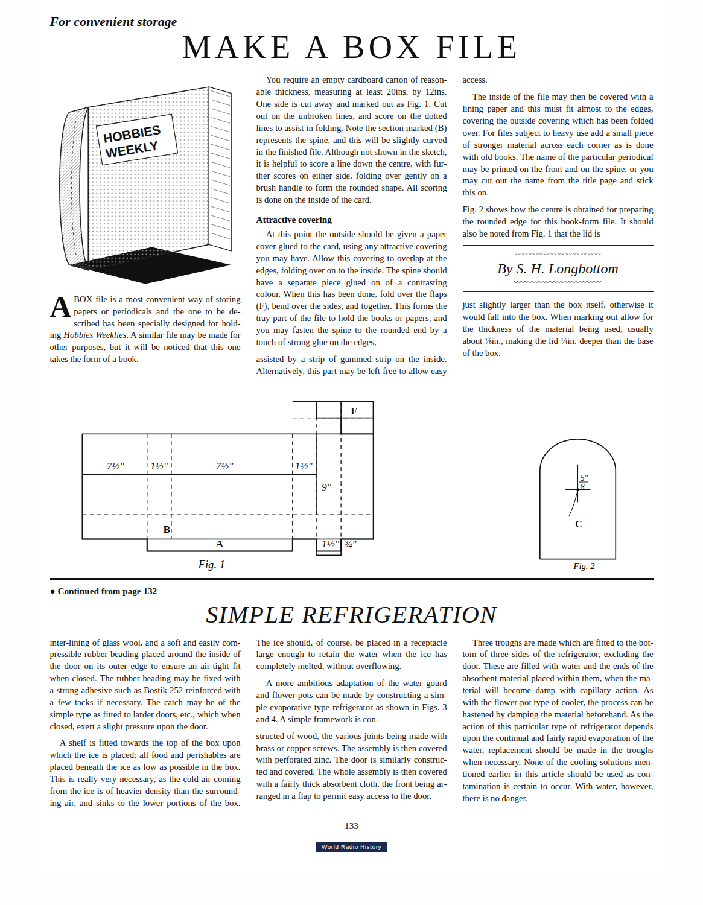For convenient storage
MAKE A BOX FILE
HOBBIES WEEKLY
A BOX file is a most convenient way of storing papers or periodicals and the one to be described has been specially designed for holding Hobbies Weeklies. A similar file may be made for other purposes, but it will be noticed that this one takes the form of a book.
You require an empty cardboard carton of reasonable thickness, measuring at least 20ins. by 12ins. One side is cut away and marked out as Fig. 1. Cut out on the unbroken lines, and score on the dotted lines to assist in folding. Note the section marked (B) represents the spine, and this will be slightly curved in the finished file. Although not shown in the sketch, it is helpful to score a line down the centre, with further scores on either side, folding over gently on a brush handle to form the rounded shape. All scoring is done on the inside of the card.
Attractive covering
At this point the outside should be given a paper cover glued to the card, using any attractive covering you may have. Allow this covering to overlap at the edges, folding over on to the inside. The spine should have a separate piece glued on of a contrasting colour. When this has been done, fold over the flaps (F), bend over the sides, and together. This forms the tray part of the file to hold the books or papers, and you may fasten the spine to the rounded end by a touch of strong glue on the edges,
assisted by a strip of gummed strip on the inside. Alternatively, this part may be left free to allow easy access.
The inside of the file may then be covered with a lining paper and this must fit almost to the edges, covering the outside covering which has been folded over. For files subject to heavy use add a small piece of stronger material across each corner as is done with old books. The name of the particular periodical may be printed on the front and on the spine, or you may cut out the name from the title page and stick this on.
Fig. 2 shows how the centre is obtained for preparing the rounded edge for this book-form file. It should also be noted from Fig. 1 that the lid is
〰〰〰〰〰〰〰〰〰〰〰〰 By S. H. Longbottom 〰〰〰〰〰〰〰〰〰〰〰〰
just slightly larger than the box itself, otherwise it would fall into the box. When marking out allow for the thickness of the material being used, usually about ⅛in., making the lid ¼in. deeper than the base of the box.
7½" 1½" 7½" 1½" 9" 1½" ¾" B A F Fig. 1
5" 8 C Fig. 2
● Continued from page 132
SIMPLE REFRIGERATION
inter-lining of glass wool, and a soft and easily compressible rubber beading placed around the inside of the door on its outer edge to ensure an air-tight fit when closed. The rubber beading may be fixed with a strong adhesive such as Bostik 252 reinforced with a few tacks if necessary. The catch may be of the simple type as fitted to larder doors, etc., which when closed, exert a slight pressure upon the door.
A shelf is fitted towards the top of the box upon which the ice is placed; all food and perishables are placed beneath the ice as low as possible in the box. This is really very necessary, as the cold air coming from the ice is of heavier density than the surrounding air, and sinks to the lower portions of the box. The ice should, of course, be placed in a receptacle large enough to retain the water when the ice has completely melted, without overflowing.
A more ambitious adaptation of the water gourd and flower-pots can be made by constructing a simple evaporative type refrigerator as shown in Figs. 3 and 4. A simple framework is con-
structed of wood, the various joints being made with brass or copper screws. The assembly is then covered with perforated zinc. The door is similarly constructed and covered. The whole assembly is then covered with a fairly thick absorbent cloth, the front being arranged in a flap to permit easy access to the door.
Three troughs are made which are fitted to the bottom of three sides of the refrigerator, excluding the door. These are filled with water and the ends of the absorbent material placed within them, when the material will become damp with capillary action. As with the flower-pot type of cooler, the process can be hastened by damping the material beforehand. As the action of this particular type of refrigerator depends upon the continual and fairly rapid evaporation of the water, replacement should be made in the troughs when necessary. None of the cooling solutions mentioned earlier in this article should be used as contamination is certain to occur. With water, however, there is no danger.
133
World Radio History